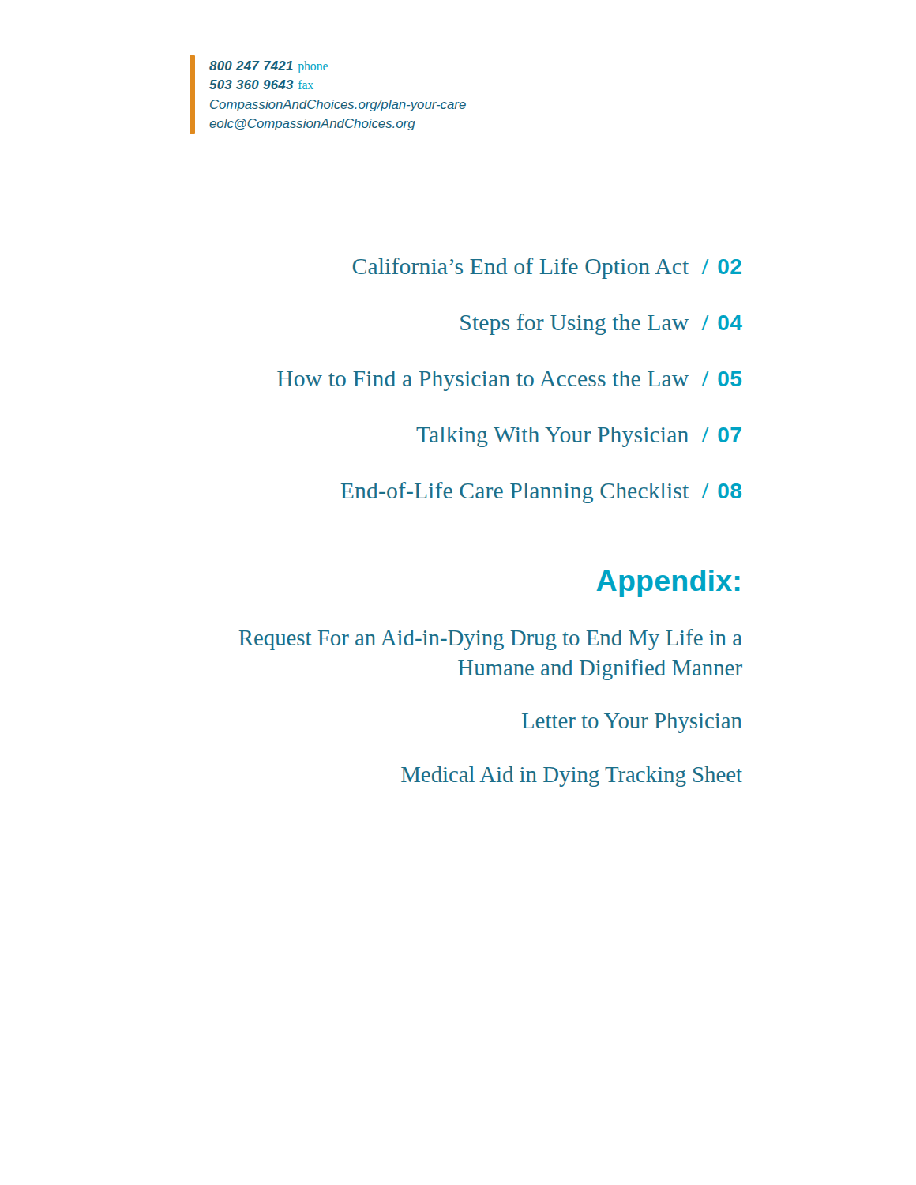800 247 7421 phone
503 360 9643 fax
CompassionAndChoices.org/plan-your-care eolc@CompassionAndChoices.org
California’s End of Life Option Act / 02
Steps for Using the Law / 04
How to Find a Physician to Access the Law / 05
Talking With Your Physician / 07
End-of-Life Care Planning Checklist / 08
Appendix:
Request For an Aid-in-Dying Drug to End My Life in a Humane and Dignified Manner
Letter to Your Physician
Medical Aid in Dying Tracking Sheet